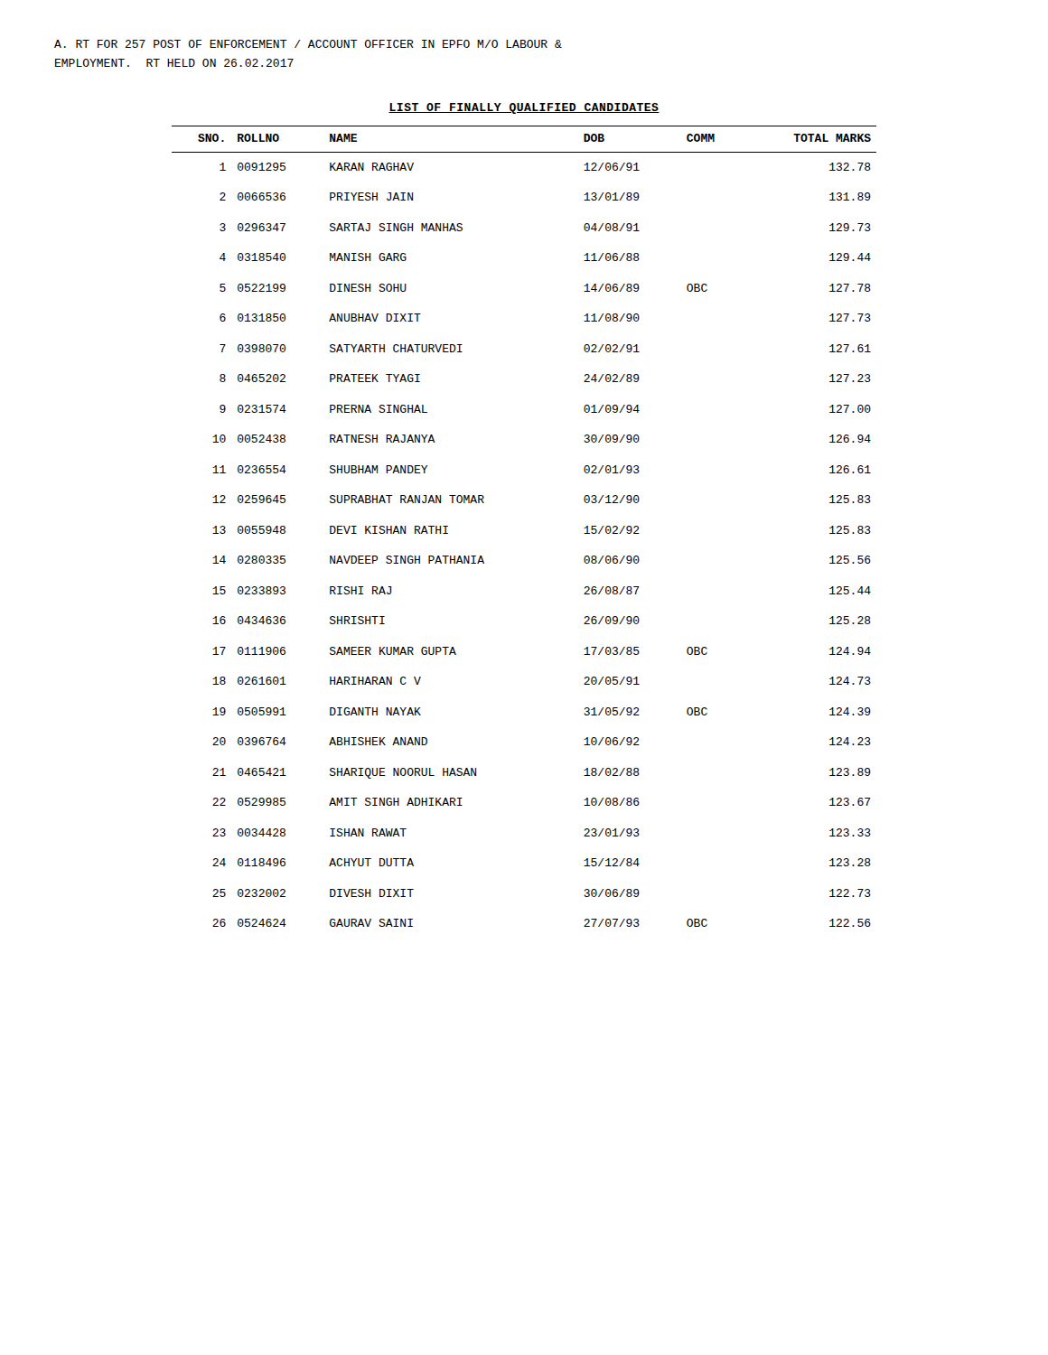A. RT FOR 257 POST OF ENFORCEMENT / ACCOUNT OFFICER IN EPFO M/O LABOUR &
EMPLOYMENT. RT HELD ON 26.02.2017
LIST OF FINALLY QUALIFIED CANDIDATES
| SNO. | ROLLNO | NAME | DOB | COMM | TOTAL MARKS |
| --- | --- | --- | --- | --- | --- |
| 1 | 0091295 | KARAN RAGHAV | 12/06/91 | | 132.78 |
| 2 | 0066536 | PRIYESH JAIN | 13/01/89 | | 131.89 |
| 3 | 0296347 | SARTAJ SINGH MANHAS | 04/08/91 | | 129.73 |
| 4 | 0318540 | MANISH GARG | 11/06/88 | | 129.44 |
| 5 | 0522199 | DINESH SOHU | 14/06/89 | OBC | 127.78 |
| 6 | 0131850 | ANUBHAV DIXIT | 11/08/90 | | 127.73 |
| 7 | 0398070 | SATYARTH CHATURVEDI | 02/02/91 | | 127.61 |
| 8 | 0465202 | PRATEEK TYAGI | 24/02/89 | | 127.23 |
| 9 | 0231574 | PRERNA SINGHAL | 01/09/94 | | 127.00 |
| 10 | 0052438 | RATNESH RAJANYA | 30/09/90 | | 126.94 |
| 11 | 0236554 | SHUBHAM PANDEY | 02/01/93 | | 126.61 |
| 12 | 0259645 | SUPRABHAT RANJAN TOMAR | 03/12/90 | | 125.83 |
| 13 | 0055948 | DEVI KISHAN RATHI | 15/02/92 | | 125.83 |
| 14 | 0280335 | NAVDEEP SINGH PATHANIA | 08/06/90 | | 125.56 |
| 15 | 0233893 | RISHI RAJ | 26/08/87 | | 125.44 |
| 16 | 0434636 | SHRISHTI | 26/09/90 | | 125.28 |
| 17 | 0111906 | SAMEER KUMAR GUPTA | 17/03/85 | OBC | 124.94 |
| 18 | 0261601 | HARIHARAN C V | 20/05/91 | | 124.73 |
| 19 | 0505991 | DIGANTH NAYAK | 31/05/92 | OBC | 124.39 |
| 20 | 0396764 | ABHISHEK ANAND | 10/06/92 | | 124.23 |
| 21 | 0465421 | SHARIQUE NOORUL HASAN | 18/02/88 | | 123.89 |
| 22 | 0529985 | AMIT SINGH ADHIKARI | 10/08/86 | | 123.67 |
| 23 | 0034428 | ISHAN RAWAT | 23/01/93 | | 123.33 |
| 24 | 0118496 | ACHYUT DUTTA | 15/12/84 | | 123.28 |
| 25 | 0232002 | DIVESH DIXIT | 30/06/89 | | 122.73 |
| 26 | 0524624 | GAURAV SAINI | 27/07/93 | OBC | 122.56 |